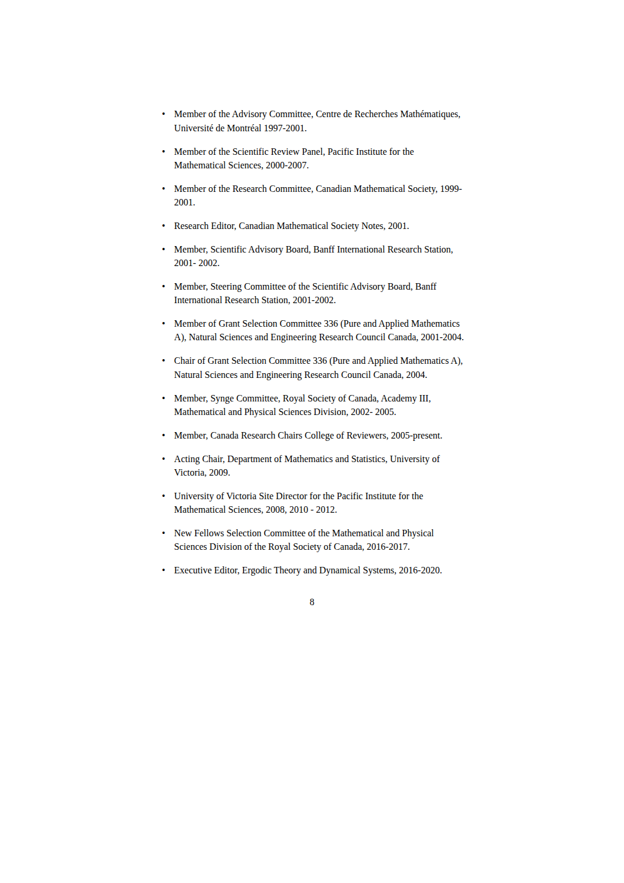Member of the Advisory Committee, Centre de Recherches Mathématiques, Université de Montréal 1997-2001.
Member of the Scientific Review Panel, Pacific Institute for the Mathematical Sciences, 2000-2007.
Member of the Research Committee, Canadian Mathematical Society, 1999-2001.
Research Editor, Canadian Mathematical Society Notes, 2001.
Member, Scientific Advisory Board, Banff International Research Station, 2001- 2002.
Member, Steering Committee of the Scientific Advisory Board, Banff International Research Station, 2001-2002.
Member of Grant Selection Committee 336 (Pure and Applied Mathematics A), Natural Sciences and Engineering Research Council Canada, 2001-2004.
Chair of Grant Selection Committee 336 (Pure and Applied Mathematics A), Natural Sciences and Engineering Research Council Canada, 2004.
Member, Synge Committee, Royal Society of Canada, Academy III, Mathematical and Physical Sciences Division, 2002- 2005.
Member, Canada Research Chairs College of Reviewers, 2005-present.
Acting Chair, Department of Mathematics and Statistics, University of Victoria, 2009.
University of Victoria Site Director for the Pacific Institute for the Mathematical Sciences, 2008, 2010 - 2012.
New Fellows Selection Committee of the Mathematical and Physical Sciences Division of the Royal Society of Canada, 2016-2017.
Executive Editor, Ergodic Theory and Dynamical Systems, 2016-2020.
8